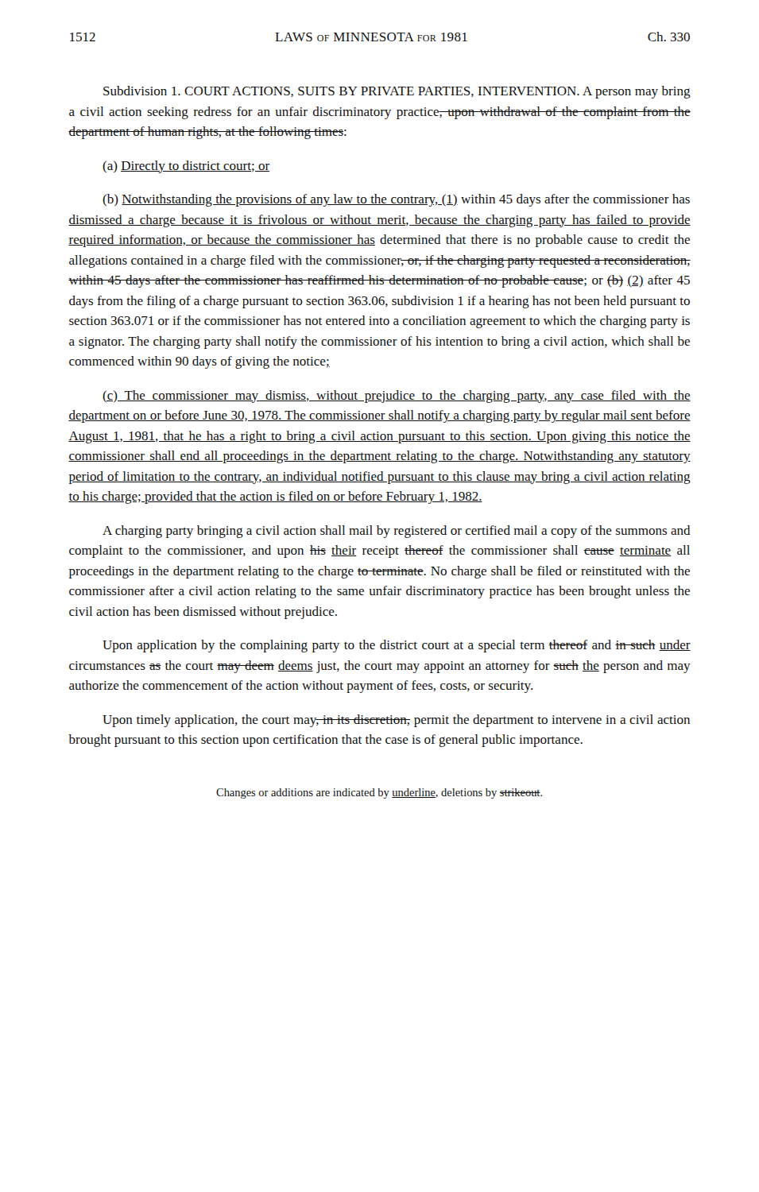1512 LAWS of MINNESOTA for 1981 Ch. 330
Subdivision 1. COURT ACTIONS, SUITS BY PRIVATE PARTIES, INTERVENTION. A person may bring a civil action seeking redress for an unfair discriminatory practice, upon withdrawal of the complaint from the department of human rights, at the following times:
(a) Directly to district court; or
(b) Notwithstanding the provisions of any law to the contrary, (1) within 45 days after the commissioner has dismissed a charge because it is frivolous or without merit, because the charging party has failed to provide required information, or because the commissioner has determined that there is no probable cause to credit the allegations contained in a charge filed with the commissioner, or, if the charging party requested a reconsideration, within 45 days after the commissioner has reaffirmed his determination of no probable cause; or (b) (2) after 45 days from the filing of a charge pursuant to section 363.06, subdivision 1 if a hearing has not been held pursuant to section 363.071 or if the commissioner has not entered into a conciliation agreement to which the charging party is a signator. The charging party shall notify the commissioner of his intention to bring a civil action, which shall be commenced within 90 days of giving the notice;
(c) The commissioner may dismiss, without prejudice to the charging party, any case filed with the department on or before June 30, 1978. The commissioner shall notify a charging party by regular mail sent before August 1, 1981, that he has a right to bring a civil action pursuant to this section. Upon giving this notice the commissioner shall end all proceedings in the department relating to the charge. Notwithstanding any statutory period of limitation to the contrary, an individual notified pursuant to this clause may bring a civil action relating to his charge; provided that the action is filed on or before February 1, 1982.
A charging party bringing a civil action shall mail by registered or certified mail a copy of the summons and complaint to the commissioner, and upon his their receipt thereof the commissioner shall cause terminate all proceedings in the department relating to the charge to terminate. No charge shall be filed or reinstituted with the commissioner after a civil action relating to the same unfair discriminatory practice has been brought unless the civil action has been dismissed without prejudice.
Upon application by the complaining party to the district court at a special term thereof and in such under circumstances as the court may deem deems just, the court may appoint an attorney for such the person and may authorize the commencement of the action without payment of fees, costs, or security.
Upon timely application, the court may, in its discretion, permit the department to intervene in a civil action brought pursuant to this section upon certification that the case is of general public importance.
Changes or additions are indicated by underline, deletions by strikeout.